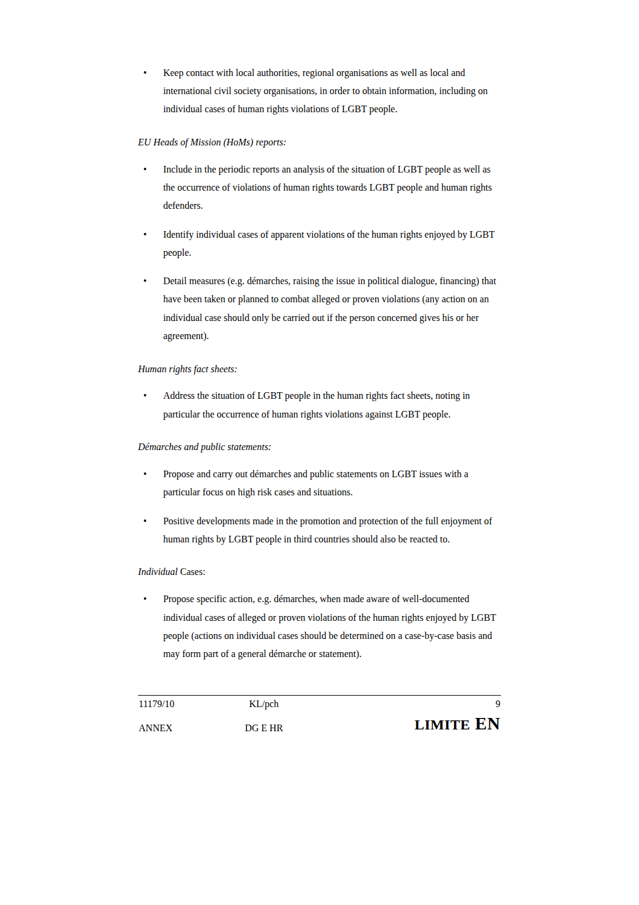Keep contact with local authorities, regional organisations as well as local and international civil society organisations, in order to obtain information, including on individual cases of human rights violations of LGBT people.
EU Heads of Mission (HoMs) reports:
Include in the periodic reports an analysis of the situation of LGBT people as well as the occurrence of violations of human rights towards LGBT people and human rights defenders.
Identify individual cases of apparent violations of the human rights enjoyed by LGBT people.
Detail measures (e.g. démarches, raising the issue in political dialogue, financing) that have been taken or planned to combat alleged or proven violations (any action on an individual case should only be carried out if the person concerned gives his or her agreement).
Human rights fact sheets:
Address the situation of LGBT people in the human rights fact sheets, noting in particular the occurrence of human rights violations against LGBT people.
Démarches and public statements:
Propose and carry out démarches and public statements on LGBT issues with a particular focus on high risk cases and situations.
Positive developments made in the promotion and protection of the full enjoyment of human rights by LGBT people in third countries should also be reacted to.
Individual Cases:
Propose specific action, e.g. démarches, when made aware of well-documented individual cases of alleged or proven violations of the human rights enjoyed by LGBT people (actions on individual cases should be determined on a case-by-case basis and may form part of a general démarche or statement).
| 11179/10 | KL/pch | 9 |
| ANNEX | DG E HR | LIMITE EN |